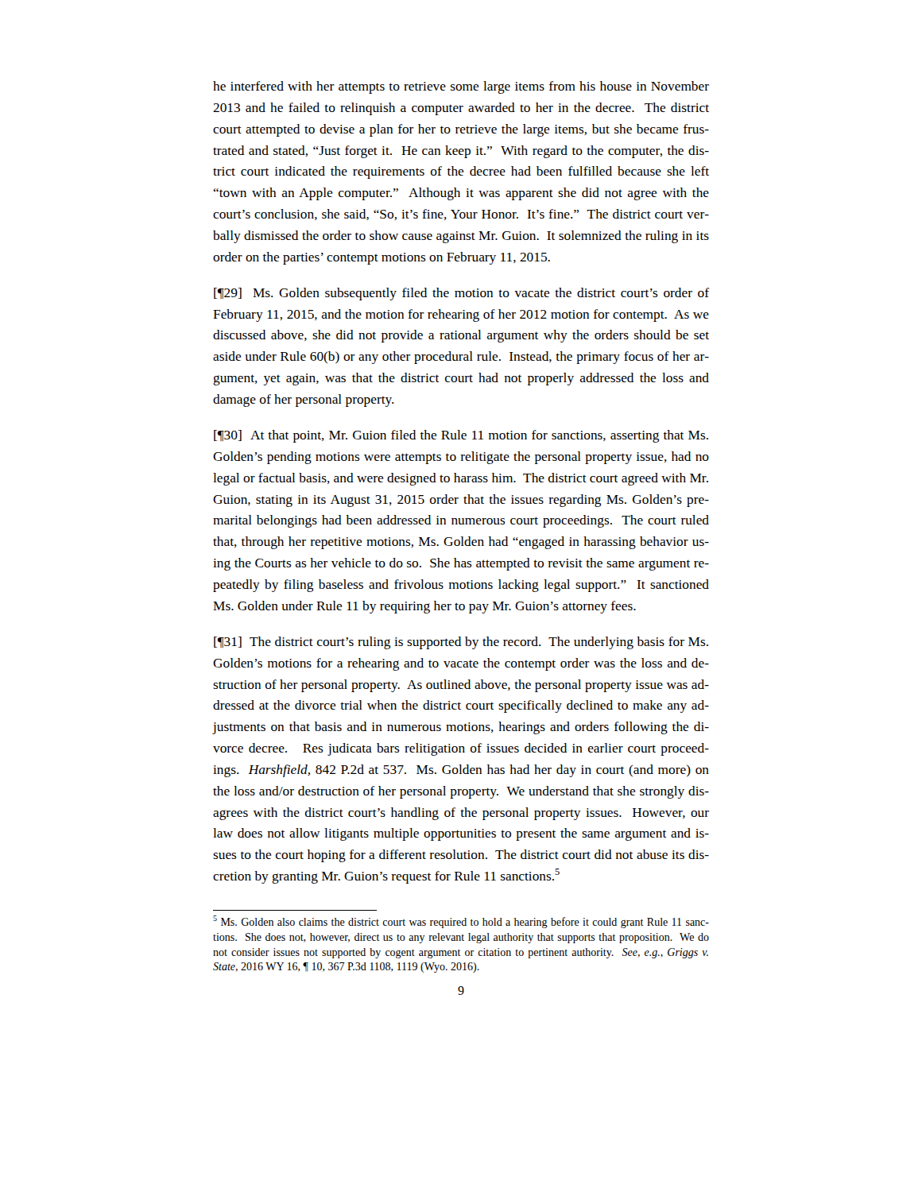he interfered with her attempts to retrieve some large items from his house in November 2013 and he failed to relinquish a computer awarded to her in the decree. The district court attempted to devise a plan for her to retrieve the large items, but she became frustrated and stated, “Just forget it. He can keep it.” With regard to the computer, the district court indicated the requirements of the decree had been fulfilled because she left “town with an Apple computer.” Although it was apparent she did not agree with the court’s conclusion, she said, “So, it’s fine, Your Honor. It’s fine.” The district court verbally dismissed the order to show cause against Mr. Guion. It solemnized the ruling in its order on the parties’ contempt motions on February 11, 2015.
[¶29] Ms. Golden subsequently filed the motion to vacate the district court’s order of February 11, 2015, and the motion for rehearing of her 2012 motion for contempt. As we discussed above, she did not provide a rational argument why the orders should be set aside under Rule 60(b) or any other procedural rule. Instead, the primary focus of her argument, yet again, was that the district court had not properly addressed the loss and damage of her personal property.
[¶30] At that point, Mr. Guion filed the Rule 11 motion for sanctions, asserting that Ms. Golden’s pending motions were attempts to relitigate the personal property issue, had no legal or factual basis, and were designed to harass him. The district court agreed with Mr. Guion, stating in its August 31, 2015 order that the issues regarding Ms. Golden’s pre-marital belongings had been addressed in numerous court proceedings. The court ruled that, through her repetitive motions, Ms. Golden had “engaged in harassing behavior using the Courts as her vehicle to do so. She has attempted to revisit the same argument repeatedly by filing baseless and frivolous motions lacking legal support.” It sanctioned Ms. Golden under Rule 11 by requiring her to pay Mr. Guion’s attorney fees.
[¶31] The district court’s ruling is supported by the record. The underlying basis for Ms. Golden’s motions for a rehearing and to vacate the contempt order was the loss and destruction of her personal property. As outlined above, the personal property issue was addressed at the divorce trial when the district court specifically declined to make any adjustments on that basis and in numerous motions, hearings and orders following the divorce decree. Res judicata bars relitigation of issues decided in earlier court proceedings. Harshfield, 842 P.2d at 537. Ms. Golden has had her day in court (and more) on the loss and/or destruction of her personal property. We understand that she strongly disagrees with the district court’s handling of the personal property issues. However, our law does not allow litigants multiple opportunities to present the same argument and issues to the court hoping for a different resolution. The district court did not abuse its discretion by granting Mr. Guion’s request for Rule 11 sanctions.5
5 Ms. Golden also claims the district court was required to hold a hearing before it could grant Rule 11 sanctions. She does not, however, direct us to any relevant legal authority that supports that proposition. We do not consider issues not supported by cogent argument or citation to pertinent authority. See, e.g., Griggs v. State, 2016 WY 16, ¶ 10, 367 P.3d 1108, 1119 (Wyo. 2016).
9